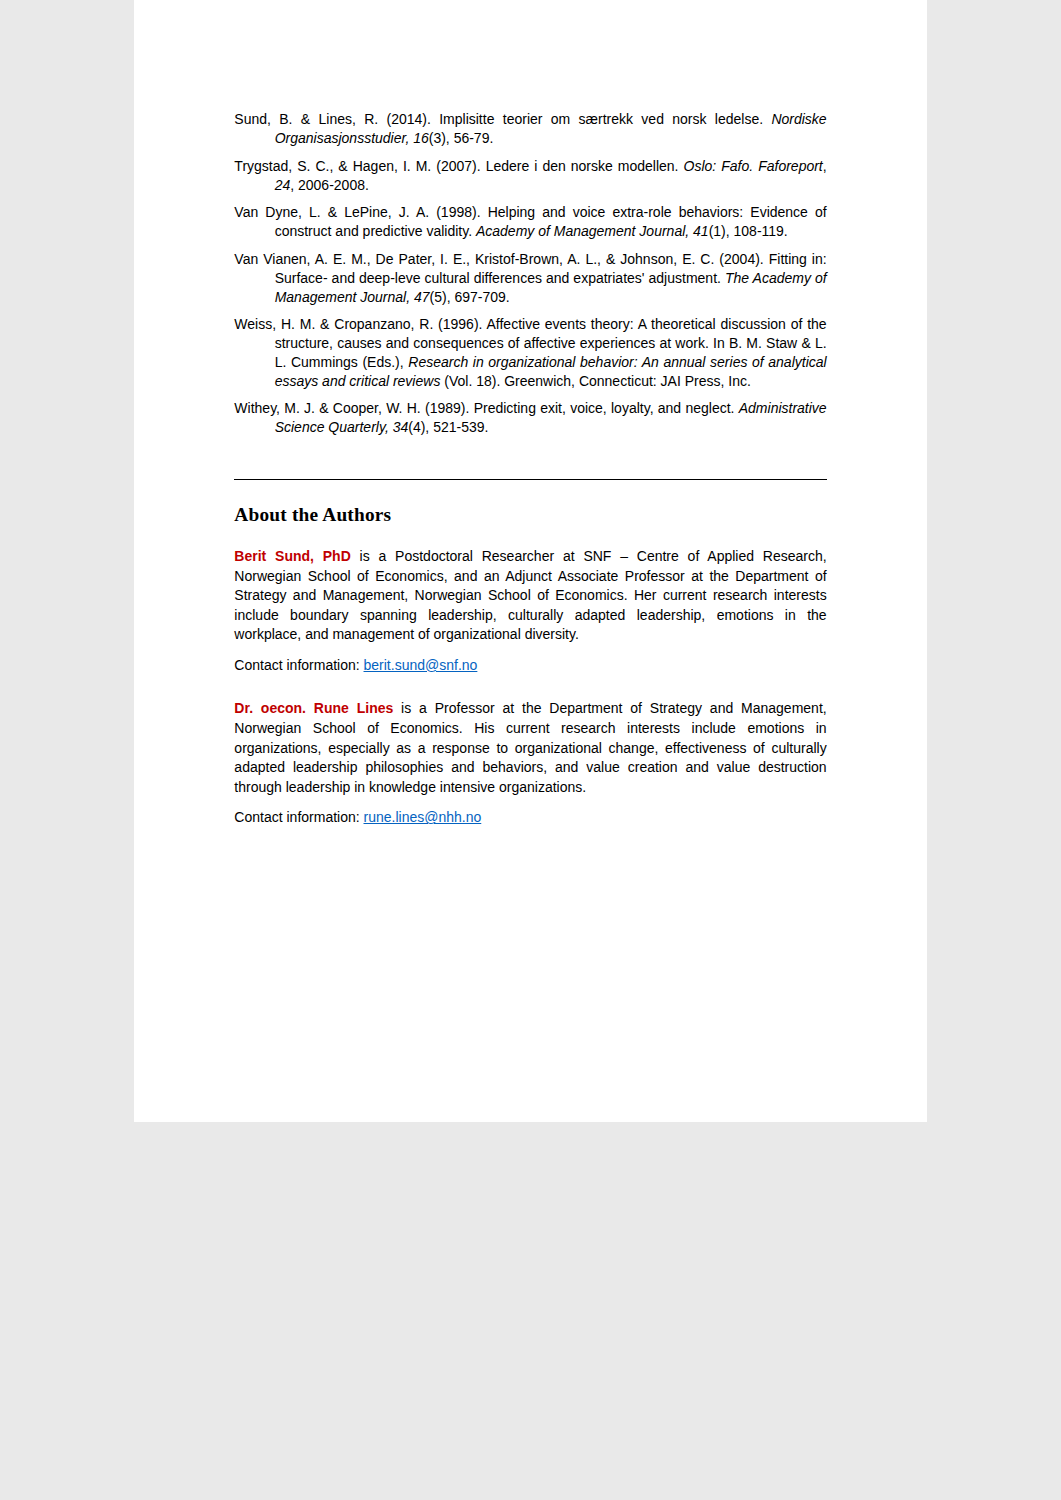Sund, B. & Lines, R. (2014). Implisitte teorier om særtrekk ved norsk ledelse. Nordiske Organisasjonsstudier, 16(3), 56-79.
Trygstad, S. C., & Hagen, I. M. (2007). Ledere i den norske modellen. Oslo: Fafo. Faforeport, 24, 2006-2008.
Van Dyne, L. & LePine, J. A. (1998). Helping and voice extra-role behaviors: Evidence of construct and predictive validity. Academy of Management Journal, 41(1), 108-119.
Van Vianen, A. E. M., De Pater, I. E., Kristof-Brown, A. L., & Johnson, E. C. (2004). Fitting in: Surface- and deep-leve cultural differences and expatriates' adjustment. The Academy of Management Journal, 47(5), 697-709.
Weiss, H. M. & Cropanzano, R. (1996). Affective events theory: A theoretical discussion of the structure, causes and consequences of affective experiences at work. In B. M. Staw & L. L. Cummings (Eds.), Research in organizational behavior: An annual series of analytical essays and critical reviews (Vol. 18). Greenwich, Connecticut: JAI Press, Inc.
Withey, M. J. & Cooper, W. H. (1989). Predicting exit, voice, loyalty, and neglect. Administrative Science Quarterly, 34(4), 521-539.
About the Authors
Berit Sund, PhD is a Postdoctoral Researcher at SNF – Centre of Applied Research, Norwegian School of Economics, and an Adjunct Associate Professor at the Department of Strategy and Management, Norwegian School of Economics. Her current research interests include boundary spanning leadership, culturally adapted leadership, emotions in the workplace, and management of organizational diversity.
Contact information: berit.sund@snf.no
Dr. oecon. Rune Lines is a Professor at the Department of Strategy and Management, Norwegian School of Economics. His current research interests include emotions in organizations, especially as a response to organizational change, effectiveness of culturally adapted leadership philosophies and behaviors, and value creation and value destruction through leadership in knowledge intensive organizations.
Contact information: rune.lines@nhh.no